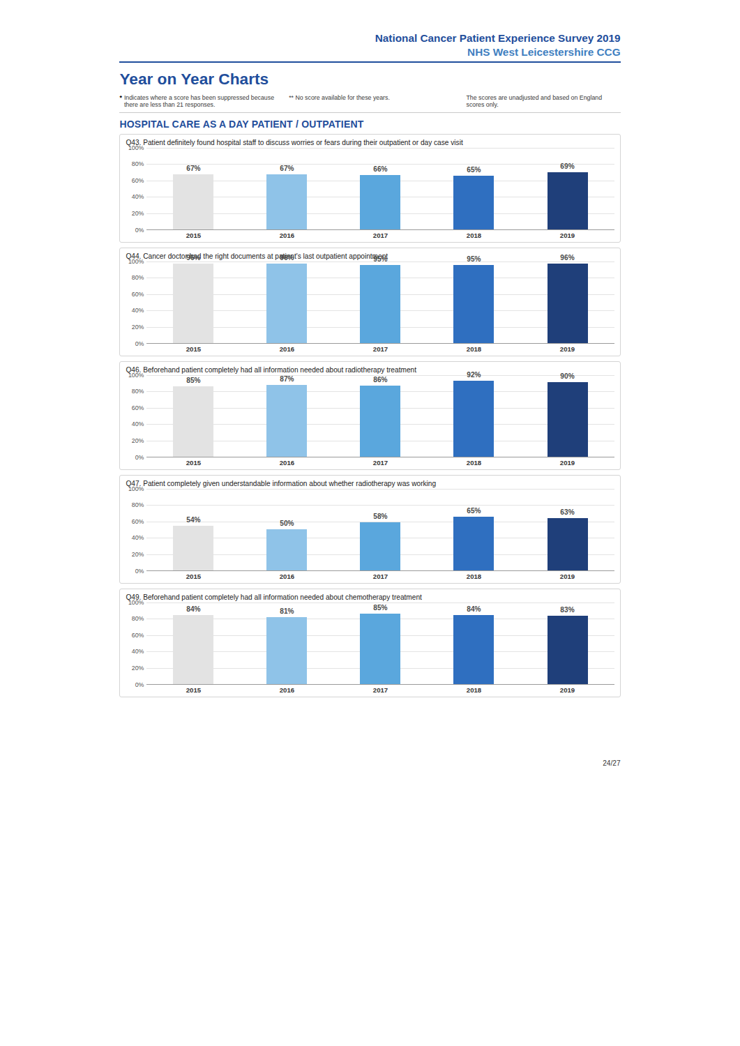National Cancer Patient Experience Survey 2019
NHS West Leicestershire CCG
Year on Year Charts
*Indicates where a score has been suppressed because there are less than 21 responses.
** No score available for these years.
The scores are unadjusted and based on England scores only.
HOSPITAL CARE AS A DAY PATIENT / OUTPATIENT
Q43. Patient definitely found hospital staff to discuss worries or fears during their outpatient or day case visit
100%
80%
60%
40%
20%
0%
67%
67%
66%
65%
69%
2015
2016
2017
2018
2019
Q44. Cancer doctor had the right documents at patient's last outpatient appointment
100%
80%
60%
40%
20%
0%
96%
96%
95%
95%
96%
2015
2016
2017
2018
2019
Q46. Beforehand patient completely had all information needed about radiotherapy treatment
100%
80%
60%
40%
20%
0%
85%
87%
86%
92%
90%
2015
2016
2017
2018
2019
Q47. Patient completely given understandable information about whether radiotherapy was working
100%
80%
60%
40%
20%
0%
54%
50%
58%
65%
63%
2015
2016
2017
2018
2019
Q49. Beforehand patient completely had all information needed about chemotherapy treatment
100%
80%
60%
40%
20%
0%
84%
81%
85%
84%
83%
2015
2016
2017
2018
2019
24/27